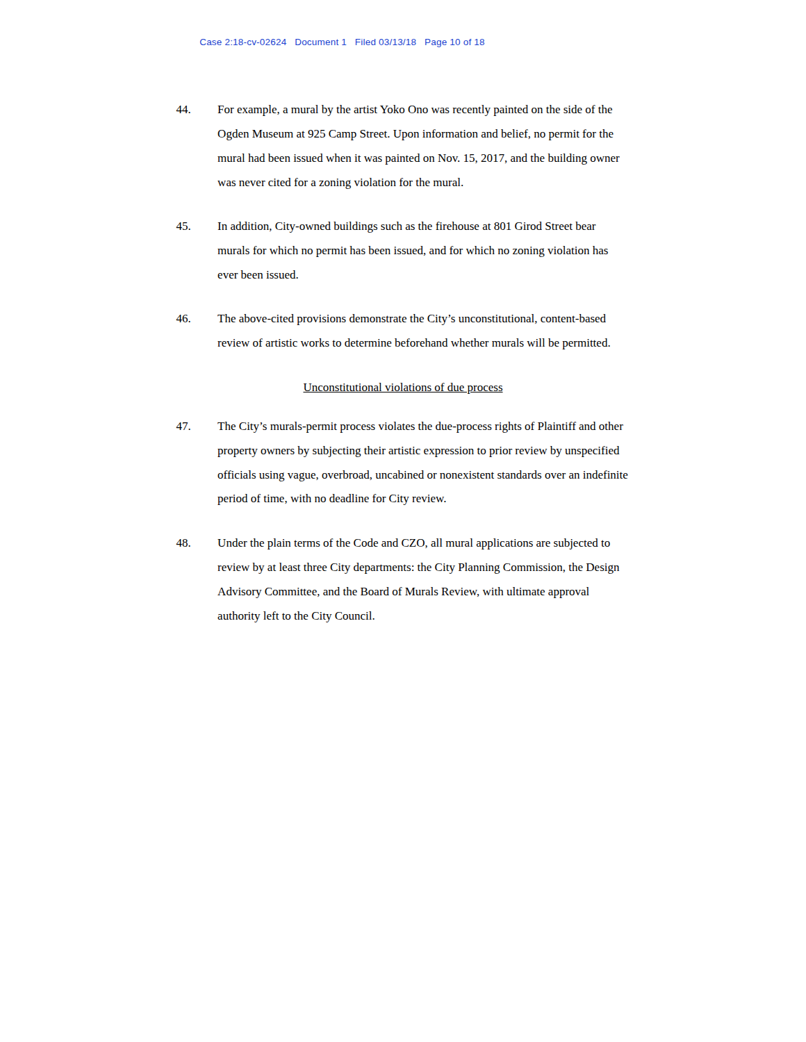Case 2:18-cv-02624 Document 1 Filed 03/13/18 Page 10 of 18
For example, a mural by the artist Yoko Ono was recently painted on the side of the Ogden Museum at 925 Camp Street. Upon information and belief, no permit for the mural had been issued when it was painted on Nov. 15, 2017, and the building owner was never cited for a zoning violation for the mural.
In addition, City-owned buildings such as the firehouse at 801 Girod Street bear murals for which no permit has been issued, and for which no zoning violation has ever been issued.
The above-cited provisions demonstrate the City’s unconstitutional, content-based review of artistic works to determine beforehand whether murals will be permitted.
Unconstitutional violations of due process
The City’s murals-permit process violates the due-process rights of Plaintiff and other property owners by subjecting their artistic expression to prior review by unspecified officials using vague, overbroad, uncabined or nonexistent standards over an indefinite period of time, with no deadline for City review.
Under the plain terms of the Code and CZO, all mural applications are subjected to review by at least three City departments: the City Planning Commission, the Design Advisory Committee, and the Board of Murals Review, with ultimate approval authority left to the City Council.